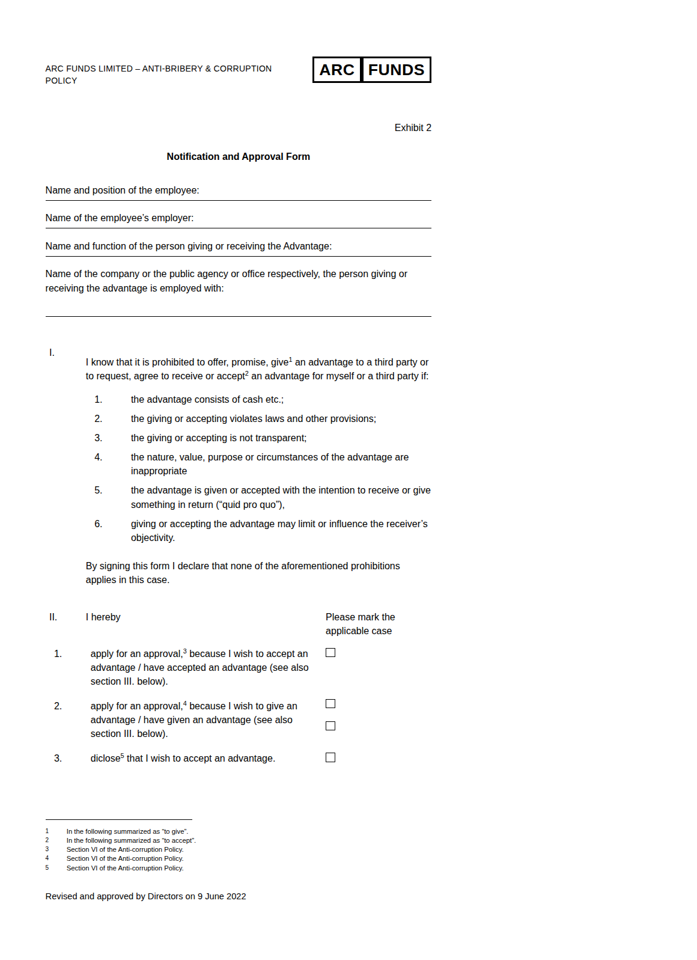ARC Funds Limited – Anti-Bribery & Corruption Policy
ARC FUNDS
Exhibit 2
Notification and Approval Form
Name and position of the employee:
Name of the employee’s employer:
Name and function of the person giving or receiving the Advantage:
Name of the company or the public agency or office respectively, the person giving or receiving the advantage is employed with:
I know that it is prohibited to offer, promise, give1 an advantage to a third party or to request, agree to receive or accept2 an advantage for myself or a third party if:
the advantage consists of cash etc.;
the giving or accepting violates laws and other provisions;
the giving or accepting is not transparent;
the nature, value, purpose or circumstances of the advantage are inappropriate
the advantage is given or accepted with the intention to receive or give something in return (“quid pro quo”),
giving or accepting the advantage may limit or influence the receiver’s objectivity.
By signing this form I declare that none of the aforementioned prohibitions applies in this case.
II.
I hereby
Please mark the applicable case
| 1. | apply for an approval, 3 because I wish to accept an advantage / have accepted an advantage (see also section III. below). | |
| 2. | apply for an approval, 4 because I wish to give an advantage / have given an advantage (see also section III. below). | |
| 3. | diclose 5 that I wish to accept an advantage. | |
In the following summarized as “to give”.
In the following summarized as “to accept”.
Section VI of the Anti-corruption Policy.
Section VI of the Anti-corruption Policy.
Section VI of the Anti-corruption Policy.
Revised and approved by Directors on 9 June 2022